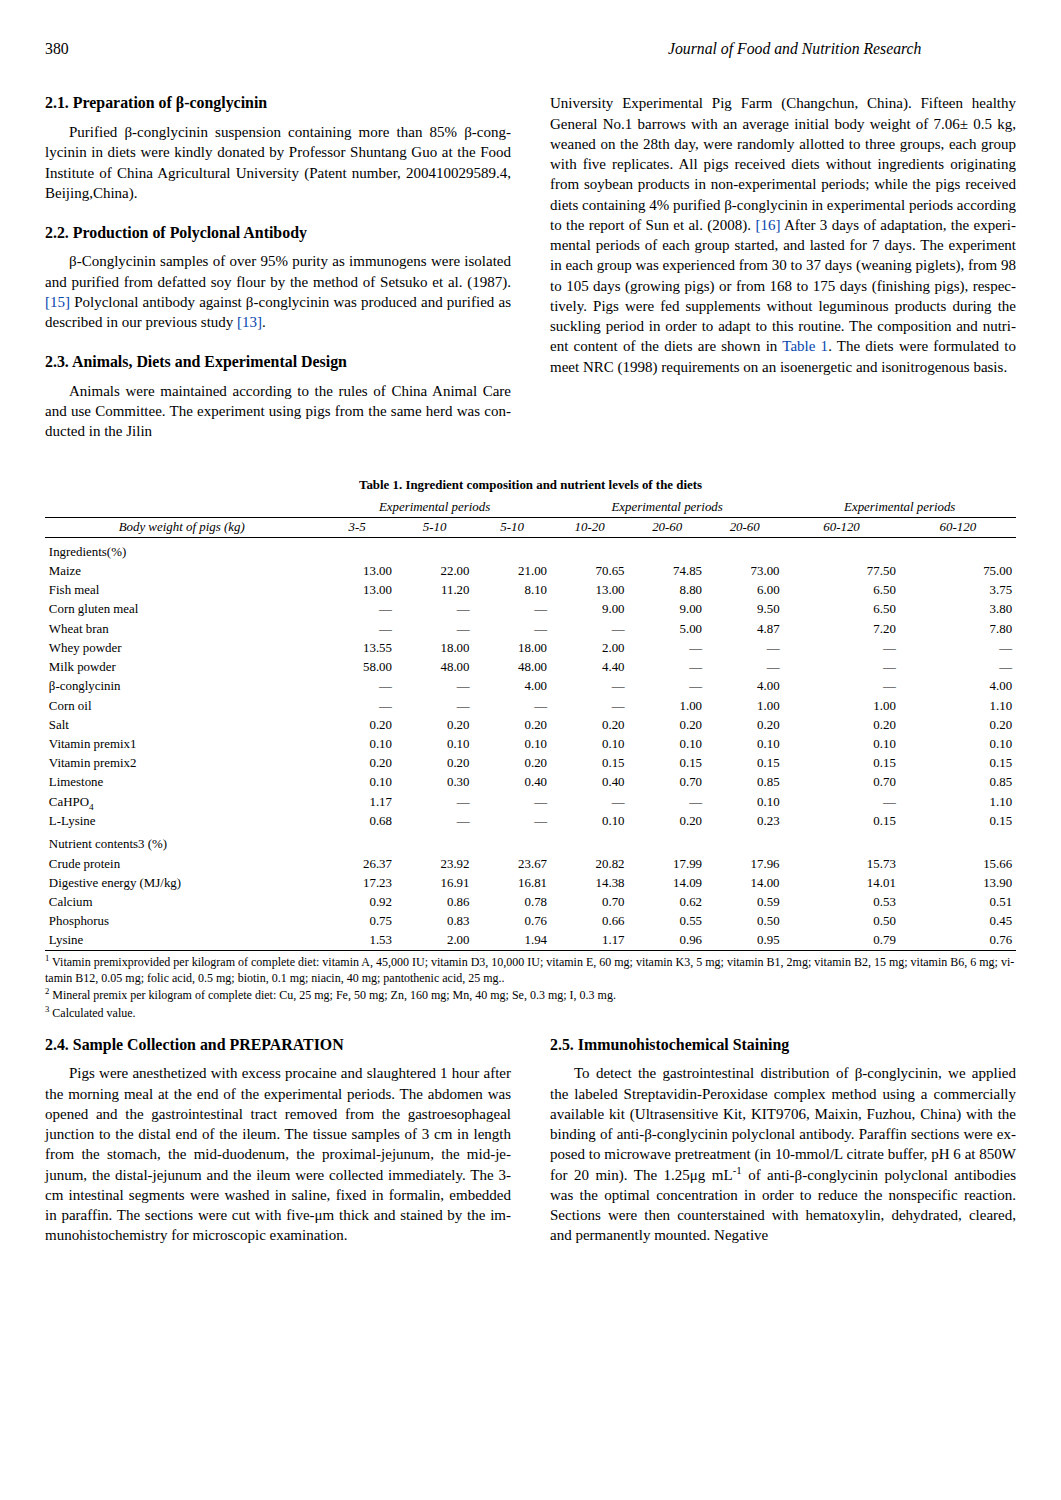380 Journal of Food and Nutrition Research
2.1. Preparation of β-conglycinin
Purified β-conglycinin suspension containing more than 85% β-conglycinin in diets were kindly donated by Professor Shuntang Guo at the Food Institute of China Agricultural University (Patent number, 200410029589.4, Beijing,China).
2.2. Production of Polyclonal Antibody
β-Conglycinin samples of over 95% purity as immunogens were isolated and purified from defatted soy flour by the method of Setsuko et al. (1987). [15] Polyclonal antibody against β-conglycinin was produced and purified as described in our previous study [13].
2.3. Animals, Diets and Experimental Design
Animals were maintained according to the rules of China Animal Care and use Committee. The experiment using pigs from the same herd was conducted in the Jilin
University Experimental Pig Farm (Changchun, China). Fifteen healthy General No.1 barrows with an average initial body weight of 7.06± 0.5 kg, weaned on the 28th day, were randomly allotted to three groups, each group with five replicates. All pigs received diets without ingredients originating from soybean products in non-experimental periods; while the pigs received diets containing 4% purified β-conglycinin in experimental periods according to the report of Sun et al. (2008). [16] After 3 days of adaptation, the experimental periods of each group started, and lasted for 7 days. The experiment in each group was experienced from 30 to 37 days (weaning piglets), from 98 to 105 days (growing pigs) or from 168 to 175 days (finishing pigs), respectively. Pigs were fed supplements without leguminous products during the suckling period in order to adapt to this routine. The composition and nutrient content of the diets are shown in Table 1. The diets were formulated to meet NRC (1998) requirements on an isoenergetic and isonitrogenous basis.
Table 1. Ingredient composition and nutrient levels of the diets
| | Experimental periods | Experimental periods | Experimental periods |
| --- | --- | --- | --- |
| Body weight of pigs (kg) | 3-5 | 5-10 | 5-10 | 10-20 | 20-60 | 20-60 | 60-120 | 60-120 |
| Ingredients(%) |
| Maize | 13.00 | 22.00 | 21.00 | 70.65 | 74.85 | 73.00 | 77.50 | 75.00 |
| Fish meal | 13.00 | 11.20 | 8.10 | 13.00 | 8.80 | 6.00 | 6.50 | 3.75 |
| Corn gluten meal | — | — | — | 9.00 | 9.00 | 9.50 | 6.50 | 3.80 |
| Wheat bran | — | — | — | — | 5.00 | 4.87 | 7.20 | 7.80 |
| Whey powder | 13.55 | 18.00 | 18.00 | 2.00 | — | — | — | — |
| Milk powder | 58.00 | 48.00 | 48.00 | 4.40 | — | — | — | — |
| β-conglycinin | — | — | 4.00 | — | — | 4.00 | — | 4.00 |
| Corn oil | — | — | — | — | 1.00 | 1.00 | 1.00 | 1.10 |
| Salt | 0.20 | 0.20 | 0.20 | 0.20 | 0.20 | 0.20 | 0.20 | 0.20 |
| Vitamin premix1 | 0.10 | 0.10 | 0.10 | 0.10 | 0.10 | 0.10 | 0.10 | 0.10 |
| Vitamin premix2 | 0.20 | 0.20 | 0.20 | 0.15 | 0.15 | 0.15 | 0.15 | 0.15 |
| Limestone | 0.10 | 0.30 | 0.40 | 0.40 | 0.70 | 0.85 | 0.70 | 0.85 |
| CaHPO 4 | 1.17 | — | — | — | — | 0.10 | — | 1.10 |
| L-Lysine | 0.68 | — | — | 0.10 | 0.20 | 0.23 | 0.15 | 0.15 |
| Nutrient contents3 (%) |
| Crude protein | 26.37 | 23.92 | 23.67 | 20.82 | 17.99 | 17.96 | 15.73 | 15.66 |
| Digestive energy (MJ/kg) | 17.23 | 16.91 | 16.81 | 14.38 | 14.09 | 14.00 | 14.01 | 13.90 |
| Calcium | 0.92 | 0.86 | 0.78 | 0.70 | 0.62 | 0.59 | 0.53 | 0.51 |
| Phosphorus | 0.75 | 0.83 | 0.76 | 0.66 | 0.55 | 0.50 | 0.50 | 0.45 |
| Lysine | 1.53 | 2.00 | 1.94 | 1.17 | 0.96 | 0.95 | 0.79 | 0.76 |
1 Vitamin premixprovided per kilogram of complete diet: vitamin A, 45,000 IU; vitamin D3, 10,000 IU; vitamin E, 60 mg; vitamin K3, 5 mg; vitamin B1, 2mg; vitamin B2, 15 mg; vitamin B6, 6 mg; vitamin B12, 0.05 mg; folic acid, 0.5 mg; biotin, 0.1 mg; niacin, 40 mg; pantothenic acid, 25 mg..
2 Mineral premix per kilogram of complete diet: Cu, 25 mg; Fe, 50 mg; Zn, 160 mg; Mn, 40 mg; Se, 0.3 mg; I, 0.3 mg.
3 Calculated value.
2.4. Sample Collection and PREPARATION
Pigs were anesthetized with excess procaine and slaughtered 1 hour after the morning meal at the end of the experimental periods. The abdomen was opened and the gastrointestinal tract removed from the gastroesophageal junction to the distal end of the ileum. The tissue samples of 3 cm in length from the stomach, the mid-duodenum, the proximal-jejunum, the mid-jejunum, the distal-jejunum and the ileum were collected immediately. The 3-cm intestinal segments were washed in saline, fixed in formalin, embedded in paraffin. The sections were cut with five-μm thick and stained by the immunohistochemistry for microscopic examination.
2.5. Immunohistochemical Staining
To detect the gastrointestinal distribution of β-conglycinin, we applied the labeled Streptavidin-Peroxidase complex method using a commercially available kit (Ultrasensitive Kit, KIT9706, Maixin, Fuzhou, China) with the binding of anti-β-conglycinin polyclonal antibody. Paraffin sections were exposed to microwave pretreatment (in 10-mmol/L citrate buffer, pH 6 at 850W for 20 min). The 1.25μg mL-1 of anti-β-conglycinin polyclonal antibodies was the optimal concentration in order to reduce the nonspecific reaction. Sections were then counterstained with hematoxylin, dehydrated, cleared, and permanently mounted. Negative